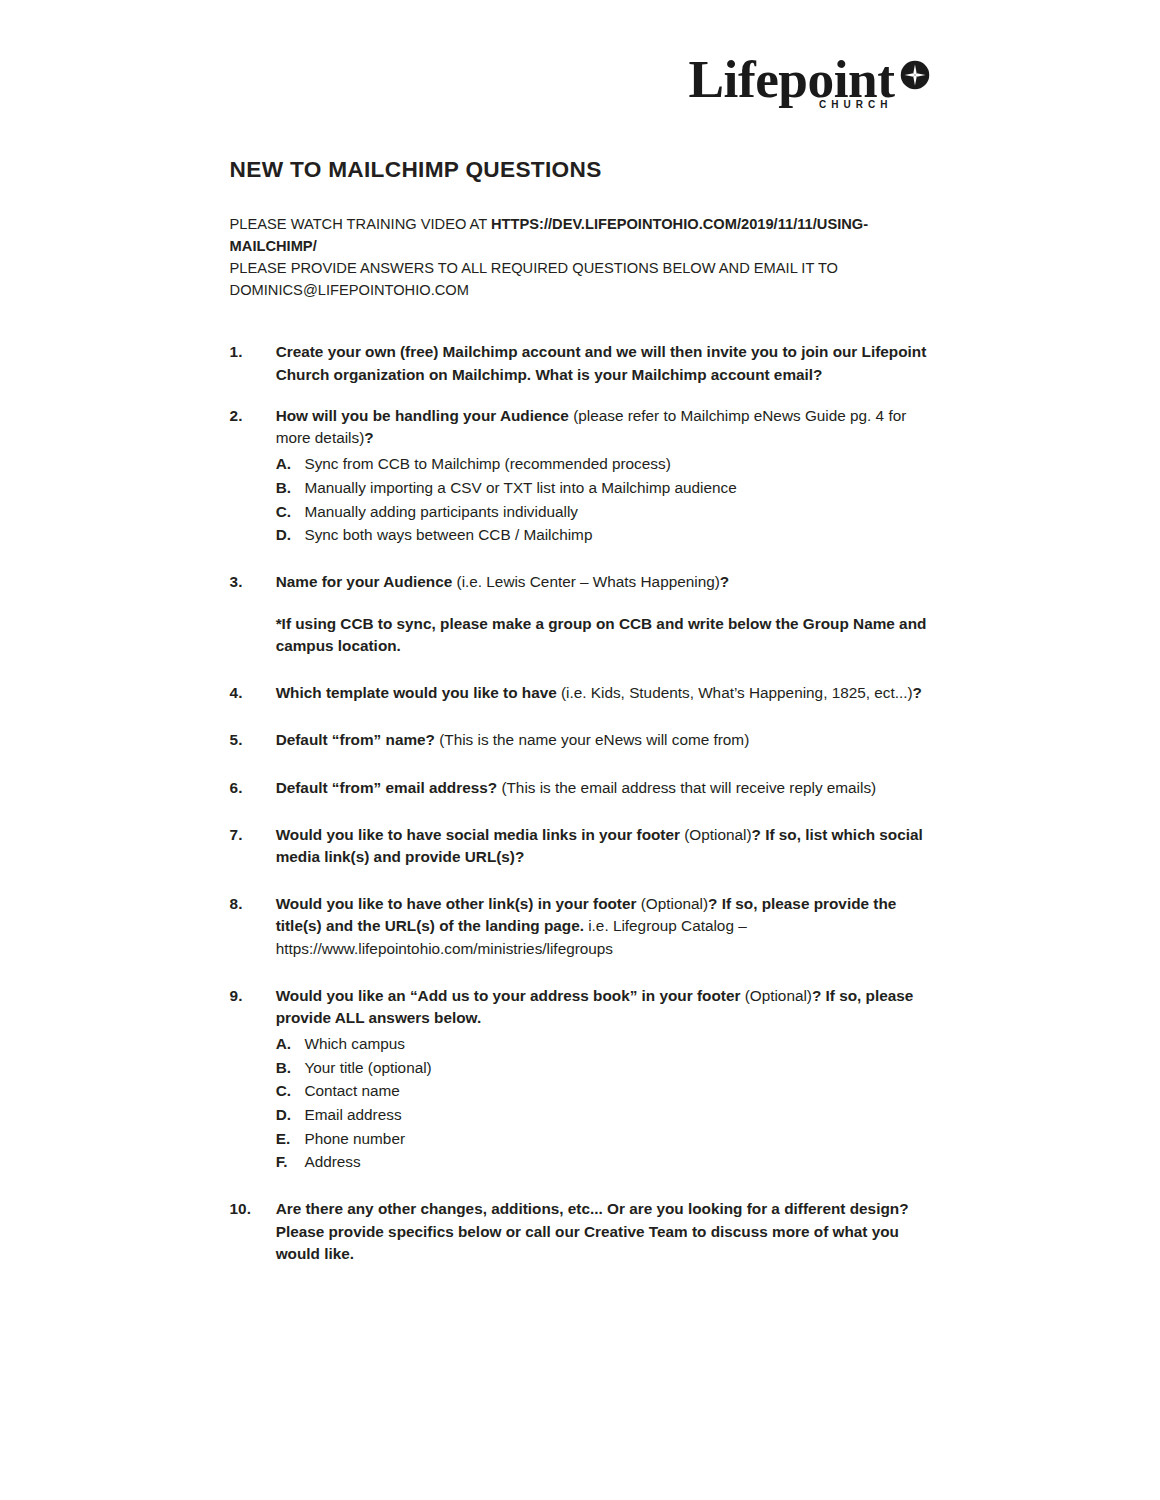LifepointChurch
New to Mailchimp Questions
Please watch training video at https://dev.lifepointohio.com/2019/11/11/using-mailchimp/
Please provide answers to all required questions below and email it to
dominics@lifepointohio.com
Create your own (free) Mailchimp account and we will then invite you to join our Lifepoint Church organization on Mailchimp. What is your Mailchimp account email?
How will you be handling your Audience (please refer to Mailchimp eNews Guide pg. 4 for more details)?
Sync from CCB to Mailchimp (recommended process)
Manually importing a CSV or TXT list into a Mailchimp audience
Manually adding participants individually
Sync both ways between CCB / Mailchimp
Name for your Audience (i.e. Lewis Center – Whats Happening)?
*If using CCB to sync, please make a group on CCB and write below the Group Name and campus location.
Which template would you like to have (i.e. Kids, Students, What’s Happening, 1825, ect...)?
Default “from” name? (This is the name your eNews will come from)
Default “from” email address? (This is the email address that will receive reply emails)
Would you like to have social media links in your footer (Optional)? If so, list which social media link(s) and provide URL(s)?
Would you like to have other link(s) in your footer (Optional)? If so, please provide the title(s) and the URL(s) of the landing page. i.e. Lifegroup Catalog – https://www.lifepointohio.com/ministries/lifegroups
Would you like an “Add us to your address book” in your footer (Optional)? If so, please provide ALL answers below.
Which campus
Your title (optional)
Contact name
Email address
Phone number
Address
Are there any other changes, additions, etc... Or are you looking for a different design? Please provide specifics below or call our Creative Team to discuss more of what you would like.